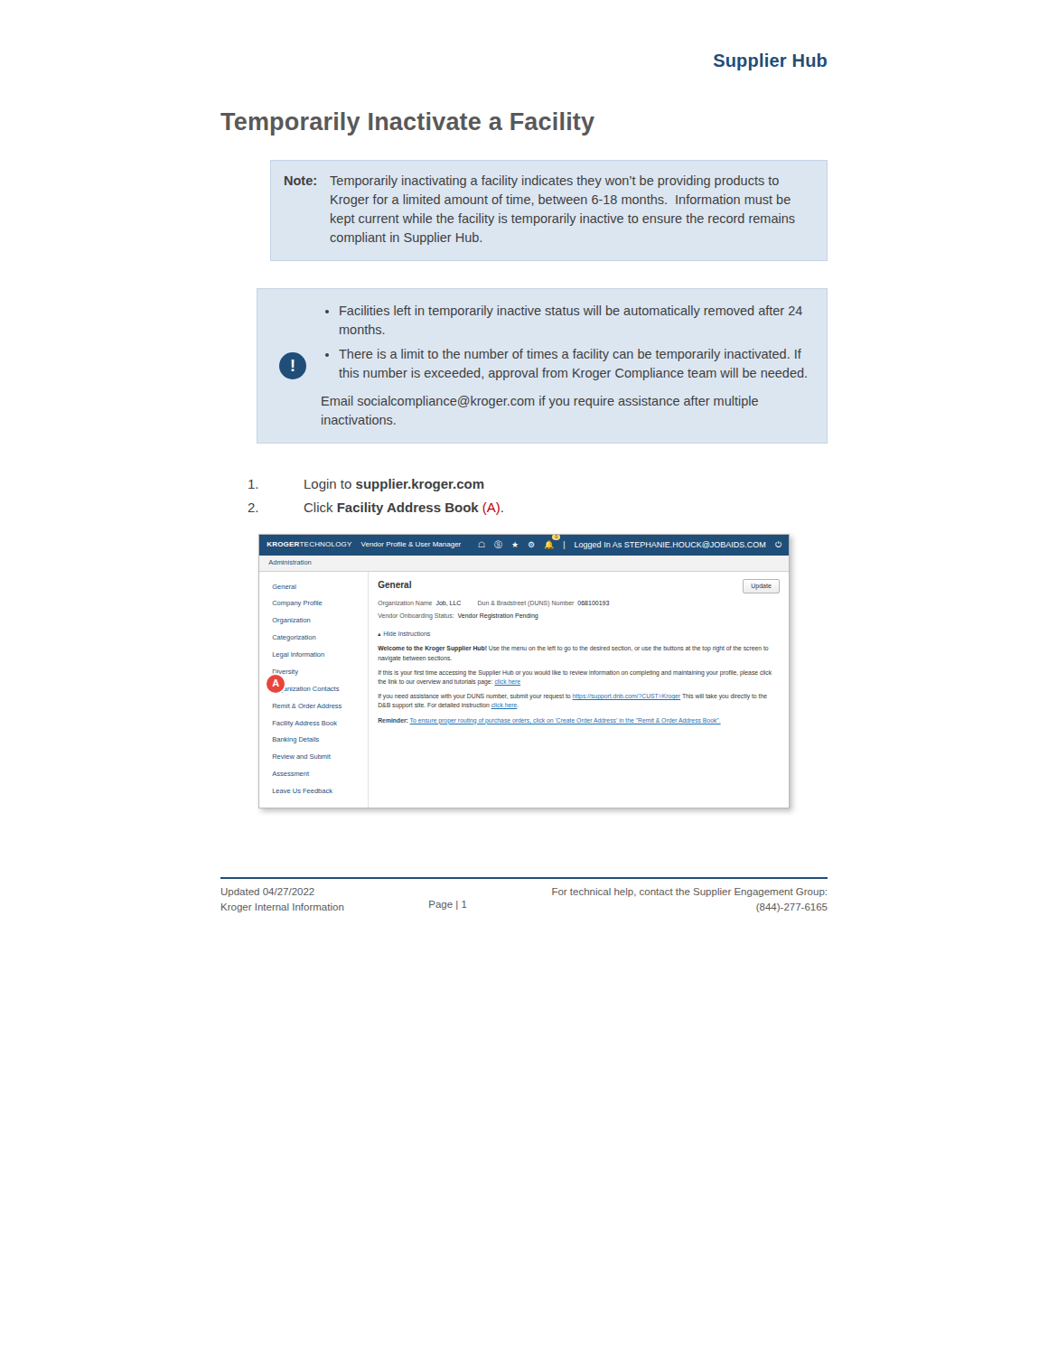Supplier Hub
Temporarily Inactivate a Facility
Note:
Temporarily inactivating a facility indicates they won’t be providing products to Kroger for a limited amount of time, between 6-18 months. Information must be kept current while the facility is temporarily inactive to ensure the record remains compliant in Supplier Hub.
!
Facilities left in temporarily inactive status will be automatically removed after 24 months.
There is a limit to the number of times a facility can be temporarily inactivated. If this number is exceeded, approval from Kroger Compliance team will be needed.
Email socialcompliance@kroger.com if you require assistance after multiple inactivations.
Login to supplier.kroger.com
Click Facility Address Book (A).
KROGERTECHNOLOGY Vendor Profile & User Manager ☖ Ⓢ ★ ⚙ 🔔0 | Logged In As STEPHANIE.HOUCK@JOBAIDS.COM ⏻
Administration
General
Company Profile
Organization
Categorization
Legal Information
Diversity
Organization Contacts
Remit & Order Address
Facility Address Book
Banking Details
Review and Submit
Assessment
Leave Us Feedback
Update
General
Organization Name Job, LLC
Dun & Bradstreet (DUNS) Number 068100193
Vendor Onboarding Status: Vendor Registration Pending
▴ Hide Instructions
Welcome to the Kroger Supplier Hub! Use the menu on the left to go to the desired section, or use the buttons at the top right of the screen to navigate between sections.
If this is your first time accessing the Supplier Hub or you would like to review information on completing and maintaining your profile, please click the link to our overview and tutorials page: click here
If you need assistance with your DUNS number, submit your request to https://support.dnb.com/?CUST=Kroger This will take you directly to the D&B support site. For detailed instruction click here.
Reminder: To ensure proper routing of purchase orders, click on 'Create Order Address' in the "Remit & Order Address Book".
A
Updated 04/27/2022
Kroger Internal Information
Page | 1
For technical help, contact the Supplier Engagement Group:
(844)-277-6165